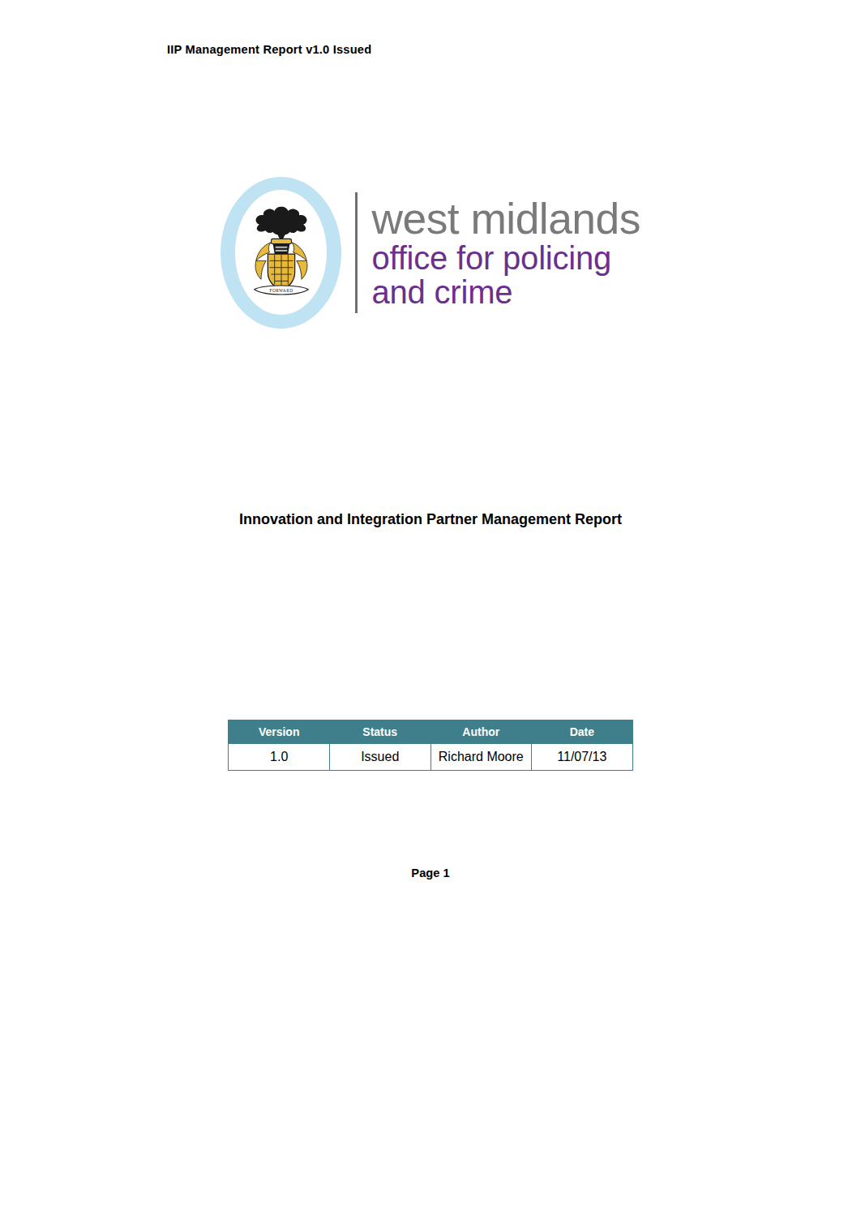IIP Management Report v1.0 Issued
FORWARD
west midlands
office for policing
and crime
Innovation and Integration Partner Management Report
| Version | Status | Author | Date |
| --- | --- | --- | --- |
| 1.0 | Issued | Richard Moore | 11/07/13 |
Page 1